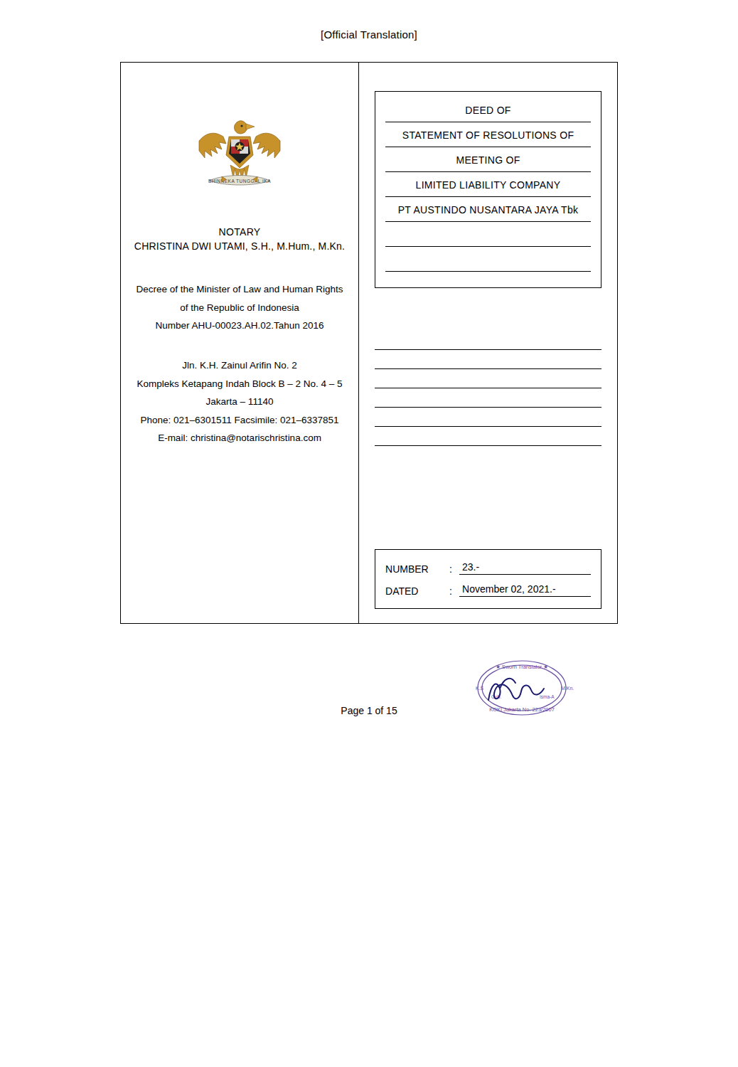[Official Translation]
BHINNEKA TUNGGAL IKA
NOTARY
CHRISTINA DWI UTAMI, S.H., M.Hum., M.Kn.
Decree of the Minister of Law and Human Rights
of the Republic of Indonesia
Number AHU-00023.AH.02.Tahun 2016
Jln. K.H. Zainul Arifin No. 2
Kompleks Ketapang Indah Block B – 2 No. 4 – 5
Jakarta – 11140
Phone: 021–6301511 Facsimile: 021–6337851
E-mail: christina@notarischristina.com
DEED OF
STATEMENT OF RESOLUTIONS OF
MEETING OF
LIMITED LIABILITY COMPANY
PT AUSTINDO NUSANTARA JAYA Tbk
NUMBER : 23.-
DATED : November 02, 2021.-
Page 1 of 15
★ Sworn Translator ★ KOKI Jakarta No. 223/2007 K.S M.Kn. Gub. Isma-A